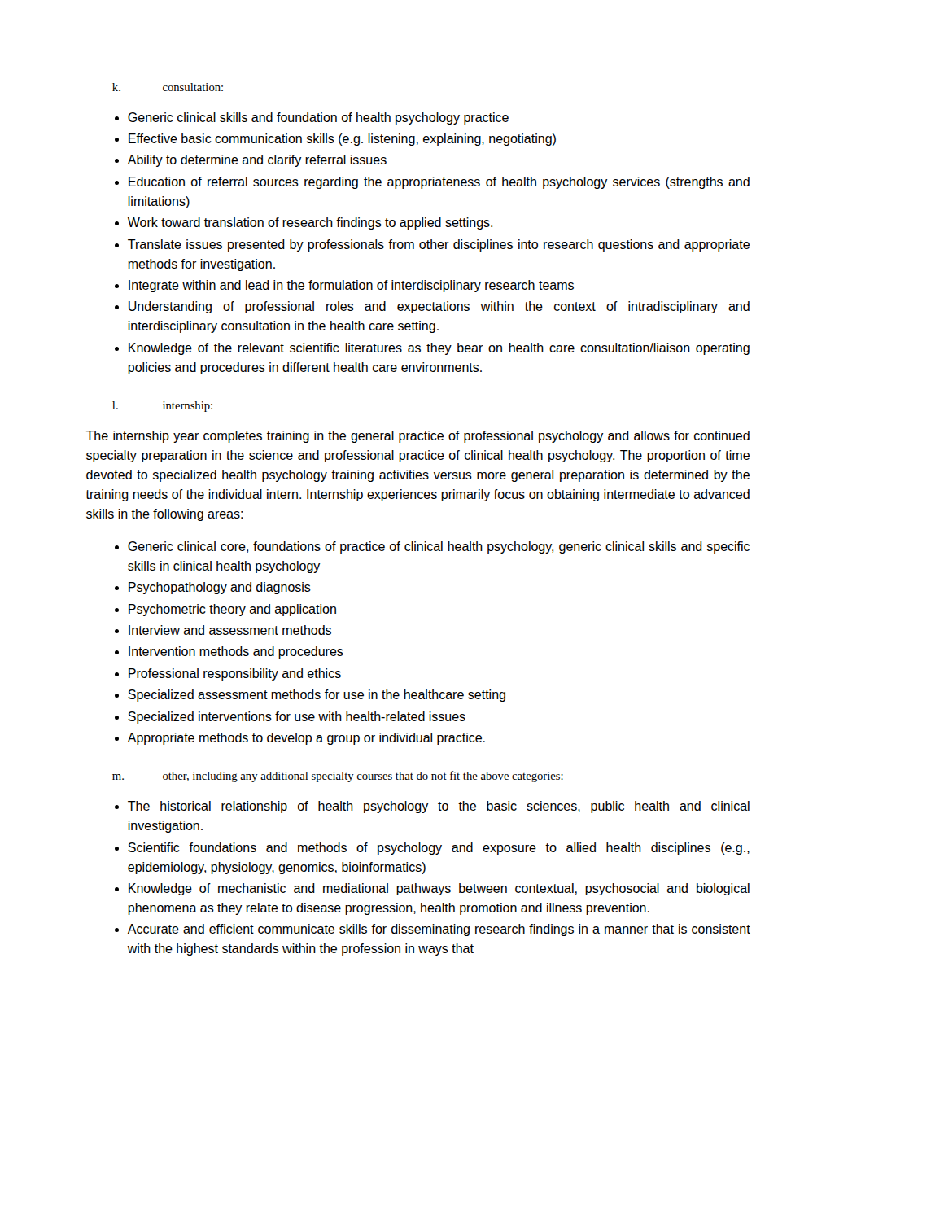k. consultation:
Generic clinical skills and foundation of health psychology practice
Effective basic communication skills (e.g. listening, explaining, negotiating)
Ability to determine and clarify referral issues
Education of referral sources regarding the appropriateness of health psychology services (strengths and limitations)
Work toward translation of research findings to applied settings.
Translate issues presented by professionals from other disciplines into research questions and appropriate methods for investigation.
Integrate within and lead in the formulation of interdisciplinary research teams
Understanding of professional roles and expectations within the context of intradisciplinary and interdisciplinary consultation in the health care setting.
Knowledge of the relevant scientific literatures as they bear on health care consultation/liaison operating policies and procedures in different health care environments.
l. internship:
The internship year completes training in the general practice of professional psychology and allows for continued specialty preparation in the science and professional practice of clinical health psychology. The proportion of time devoted to specialized health psychology training activities versus more general preparation is determined by the training needs of the individual intern. Internship experiences primarily focus on obtaining intermediate to advanced skills in the following areas:
Generic clinical core, foundations of practice of clinical health psychology, generic clinical skills and specific skills in clinical health psychology
Psychopathology and diagnosis
Psychometric theory and application
Interview and assessment methods
Intervention methods and procedures
Professional responsibility and ethics
Specialized assessment methods for use in the healthcare setting
Specialized interventions for use with health-related issues
Appropriate methods to develop a group or individual practice.
m. other, including any additional specialty courses that do not fit the above categories:
The historical relationship of health psychology to the basic sciences, public health and clinical investigation.
Scientific foundations and methods of psychology and exposure to allied health disciplines (e.g., epidemiology, physiology, genomics, bioinformatics)
Knowledge of mechanistic and mediational pathways between contextual, psychosocial and biological phenomena as they relate to disease progression, health promotion and illness prevention.
Accurate and efficient communicate skills for disseminating research findings in a manner that is consistent with the highest standards within the profession in ways that